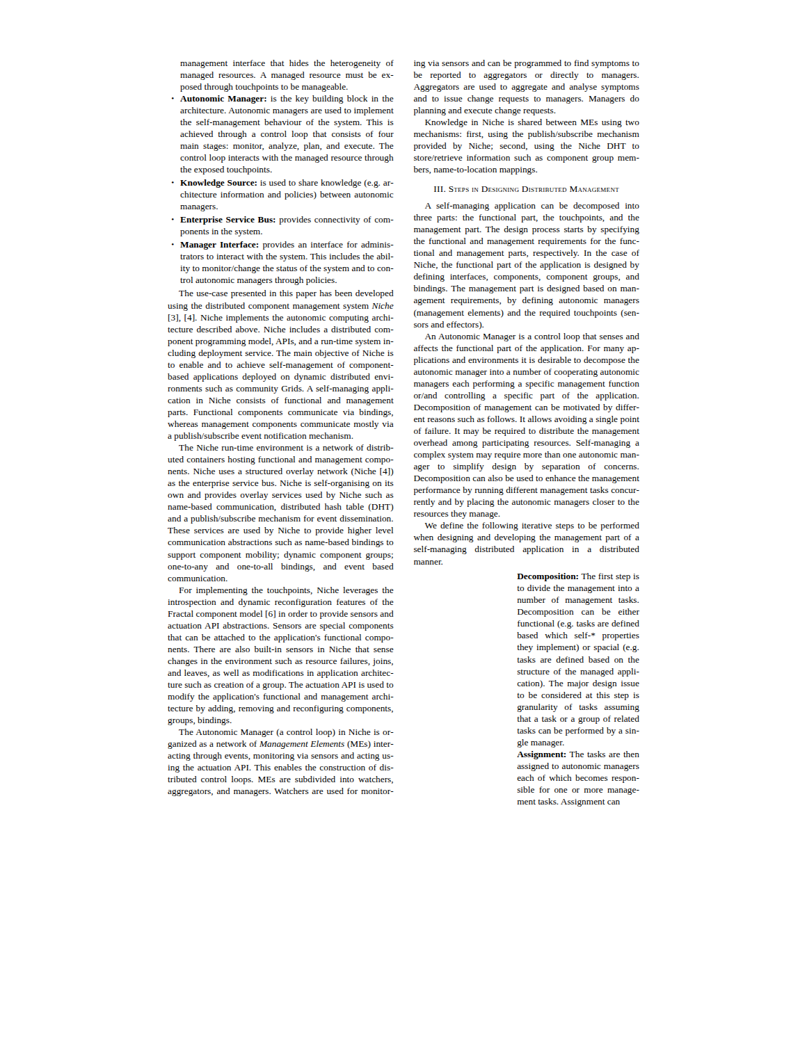management interface that hides the heterogeneity of managed resources. A managed resource must be exposed through touchpoints to be manageable.
Autonomic Manager: is the key building block in the architecture. Autonomic managers are used to implement the self-management behaviour of the system. This is achieved through a control loop that consists of four main stages: monitor, analyze, plan, and execute. The control loop interacts with the managed resource through the exposed touchpoints.
Knowledge Source: is used to share knowledge (e.g. architecture information and policies) between autonomic managers.
Enterprise Service Bus: provides connectivity of components in the system.
Manager Interface: provides an interface for administrators to interact with the system. This includes the ability to monitor/change the status of the system and to control autonomic managers through policies.
The use-case presented in this paper has been developed using the distributed component management system Niche [3], [4]. Niche implements the autonomic computing architecture described above. Niche includes a distributed component programming model, APIs, and a run-time system including deployment service. The main objective of Niche is to enable and to achieve self-management of component-based applications deployed on dynamic distributed environments such as community Grids. A self-managing application in Niche consists of functional and management parts. Functional components communicate via bindings, whereas management components communicate mostly via a publish/subscribe event notification mechanism.
The Niche run-time environment is a network of distributed containers hosting functional and management components. Niche uses a structured overlay network (Niche [4]) as the enterprise service bus. Niche is self-organising on its own and provides overlay services used by Niche such as name-based communication, distributed hash table (DHT) and a publish/subscribe mechanism for event dissemination. These services are used by Niche to provide higher level communication abstractions such as name-based bindings to support component mobility; dynamic component groups; one-to-any and one-to-all bindings, and event based communication.
For implementing the touchpoints, Niche leverages the introspection and dynamic reconfiguration features of the Fractal component model [6] in order to provide sensors and actuation API abstractions. Sensors are special components that can be attached to the application's functional components. There are also built-in sensors in Niche that sense changes in the environment such as resource failures, joins, and leaves, as well as modifications in application architecture such as creation of a group. The actuation API is used to modify the application's functional and management architecture by adding, removing and reconfiguring components, groups, bindings.
The Autonomic Manager (a control loop) in Niche is organized as a network of Management Elements (MEs) interacting through events, monitoring via sensors and acting using the actuation API. This enables the construction of distributed control loops. MEs are subdivided into watchers, aggregators, and managers. Watchers are used for monitoring via sensors and can be programmed to find symptoms to be reported to aggregators or directly to managers. Aggregators are used to aggregate and analyse symptoms and to issue change requests to managers. Managers do planning and execute change requests.
Knowledge in Niche is shared between MEs using two mechanisms: first, using the publish/subscribe mechanism provided by Niche; second, using the Niche DHT to store/retrieve information such as component group members, name-to-location mappings.
III. Steps in Designing Distributed Management
A self-managing application can be decomposed into three parts: the functional part, the touchpoints, and the management part. The design process starts by specifying the functional and management requirements for the functional and management parts, respectively. In the case of Niche, the functional part of the application is designed by defining interfaces, components, component groups, and bindings. The management part is designed based on management requirements, by defining autonomic managers (management elements) and the required touchpoints (sensors and effectors).
An Autonomic Manager is a control loop that senses and affects the functional part of the application. For many applications and environments it is desirable to decompose the autonomic manager into a number of cooperating autonomic managers each performing a specific management function or/and controlling a specific part of the application. Decomposition of management can be motivated by different reasons such as follows. It allows avoiding a single point of failure. It may be required to distribute the management overhead among participating resources. Self-managing a complex system may require more than one autonomic manager to simplify design by separation of concerns. Decomposition can also be used to enhance the management performance by running different management tasks concurrently and by placing the autonomic managers closer to the resources they manage.
We define the following iterative steps to be performed when designing and developing the management part of a self-managing distributed application in a distributed manner.
Decomposition: The first step is to divide the management into a number of management tasks. Decomposition can be either functional (e.g. tasks are defined based which self-* properties they implement) or spacial (e.g. tasks are defined based on the structure of the managed application). The major design issue to be considered at this step is granularity of tasks assuming that a task or a group of related tasks can be performed by a single manager.
Assignment: The tasks are then assigned to autonomic managers each of which becomes responsible for one or more management tasks. Assignment can